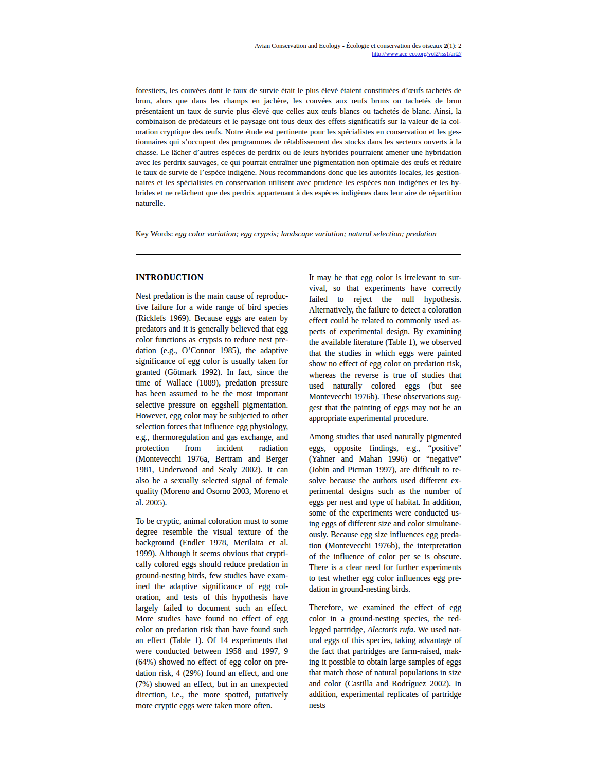Avian Conservation and Ecology - Écologie et conservation des oiseaux 2(1): 2
http://www.ace-eco.org/vol2/iss1/art2/
forestiers, les couvées dont le taux de survie était le plus élevé étaient constituées d’œufs tachetés de brun, alors que dans les champs en jachère, les couvées aux œufs bruns ou tachetés de brun présentaient un taux de survie plus élevé que celles aux œufs blancs ou tachetés de blanc. Ainsi, la combinaison de prédateurs et le paysage ont tous deux des effets significatifs sur la valeur de la coloration cryptique des œufs. Notre étude est pertinente pour les spécialistes en conservation et les gestionnaires qui s’occupent des programmes de rétablissement des stocks dans les secteurs ouverts à la chasse. Le lâcher d’autres espèces de perdrix ou de leurs hybrides pourraient amener une hybridation avec les perdrix sauvages, ce qui pourrait entraîner une pigmentation non optimale des œufs et réduire le taux de survie de l’espèce indigène. Nous recommandons donc que les autorités locales, les gestionnaires et les spécialistes en conservation utilisent avec prudence les espèces non indigènes et les hybrides et ne relâchent que des perdrix appartenant à des espèces indigènes dans leur aire de répartition naturelle.
Key Words: egg color variation; egg crypsis; landscape variation; natural selection; predation
INTRODUCTION
Nest predation is the main cause of reproductive failure for a wide range of bird species (Ricklefs 1969). Because eggs are eaten by predators and it is generally believed that egg color functions as crypsis to reduce nest predation (e.g., O’Connor 1985), the adaptive significance of egg color is usually taken for granted (Götmark 1992). In fact, since the time of Wallace (1889), predation pressure has been assumed to be the most important selective pressure on eggshell pigmentation. However, egg color may be subjected to other selection forces that influence egg physiology, e.g., thermoregulation and gas exchange, and protection from incident radiation (Montevecchi 1976a, Bertram and Berger 1981, Underwood and Sealy 2002). It can also be a sexually selected signal of female quality (Moreno and Osorno 2003, Moreno et al. 2005).
To be cryptic, animal coloration must to some degree resemble the visual texture of the background (Endler 1978, Merilaita et al. 1999). Although it seems obvious that cryptically colored eggs should reduce predation in ground-nesting birds, few studies have examined the adaptive significance of egg coloration, and tests of this hypothesis have largely failed to document such an effect. More studies have found no effect of egg color on predation risk than have found such an effect (Table 1). Of 14 experiments that were conducted between 1958 and 1997, 9 (64%) showed no effect of egg color on predation risk, 4 (29%) found an effect, and one (7%) showed an effect, but in an unexpected direction, i.e., the more spotted, putatively more cryptic eggs were taken more often.
It may be that egg color is irrelevant to survival, so that experiments have correctly failed to reject the null hypothesis. Alternatively, the failure to detect a coloration effect could be related to commonly used aspects of experimental design. By examining the available literature (Table 1), we observed that the studies in which eggs were painted show no effect of egg color on predation risk, whereas the reverse is true of studies that used naturally colored eggs (but see Montevecchi 1976b). These observations suggest that the painting of eggs may not be an appropriate experimental procedure.
Among studies that used naturally pigmented eggs, opposite findings, e.g., “positive” (Yahner and Mahan 1996) or “negative” (Jobin and Picman 1997), are difficult to resolve because the authors used different experimental designs such as the number of eggs per nest and type of habitat. In addition, some of the experiments were conducted using eggs of different size and color simultaneously. Because egg size influences egg predation (Montevecchi 1976b), the interpretation of the influence of color per se is obscure. There is a clear need for further experiments to test whether egg color influences egg predation in ground-nesting birds.
Therefore, we examined the effect of egg color in a ground-nesting species, the red-legged partridge, Alectoris rufa. We used natural eggs of this species, taking advantage of the fact that partridges are farm-raised, making it possible to obtain large samples of eggs that match those of natural populations in size and color (Castilla and Rodríguez 2002). In addition, experimental replicates of partridge nests